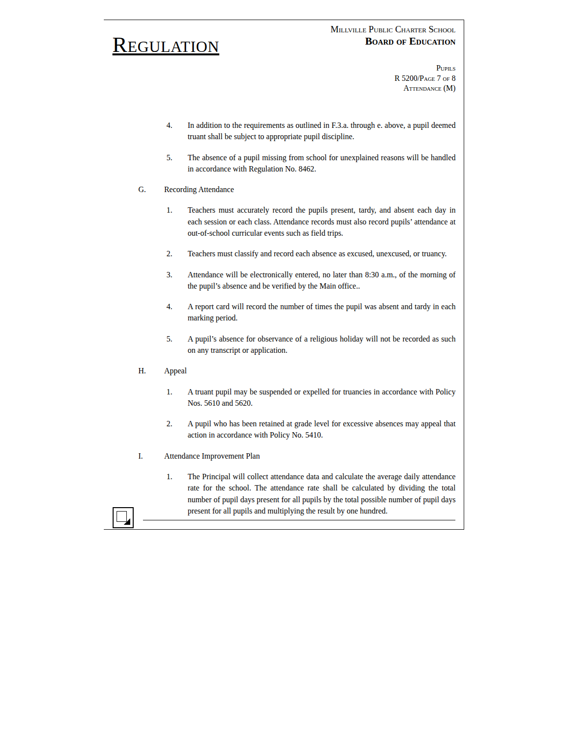Regulation
Millville Public Charter School
Board of Education
Pupils
R 5200/Page 7 of 8
Attendance (M)
4.
In addition to the requirements as outlined in F.3.a. through e. above, a pupil deemed truant shall be subject to appropriate pupil discipline.
5.
The absence of a pupil missing from school for unexplained reasons will be handled in accordance with Regulation No. 8462.
G.
Recording Attendance
1.
Teachers must accurately record the pupils present, tardy, and absent each day in each session or each class. Attendance records must also record pupils’ attendance at out-of-school curricular events such as field trips.
2.
Teachers must classify and record each absence as excused, unexcused, or truancy.
3.
Attendance will be electronically entered, no later than 8:30 a.m., of the morning of the pupil’s absence and be verified by the Main office..
4.
A report card will record the number of times the pupil was absent and tardy in each marking period.
5.
A pupil’s absence for observance of a religious holiday will not be recorded as such on any transcript or application.
H.
Appeal
1.
A truant pupil may be suspended or expelled for truancies in accordance with Policy Nos. 5610 and 5620.
2.
A pupil who has been retained at grade level for excessive absences may appeal that action in accordance with Policy No. 5410.
I.
Attendance Improvement Plan
1.
The Principal will collect attendance data and calculate the average daily attendance rate for the school. The attendance rate shall be calculated by dividing the total number of pupil days present for all pupils by the total possible number of pupil days present for all pupils and multiplying the result by one hundred.